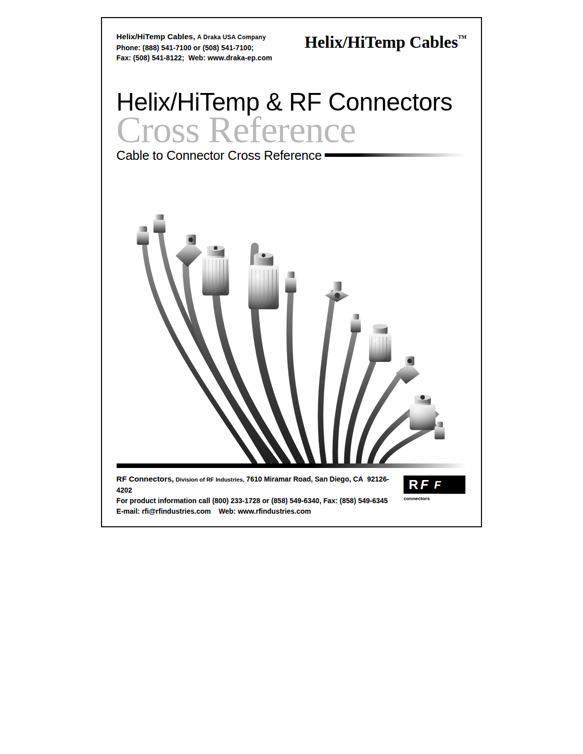Helix/HiTemp Cables, A Draka USA Company
Phone: (888) 541-7100 or (508) 541-7100;
Fax: (508) 541-8122; Web: www.draka-ep.com
Helix/HiTemp CablesTM
Helix/HiTemp & RF Connectors
Cross Reference
Cable to Connector Cross Reference
RF Connectors, Division of RF Industries, 7610 Miramar Road, San Diego, CA 92126-4202
For product information call (800) 233-1728 or (858) 549-6340, Fax: (858) 549-6345
E-mail: rfi@rfindustries.com Web: www.rfindustries.com
R F F connectors